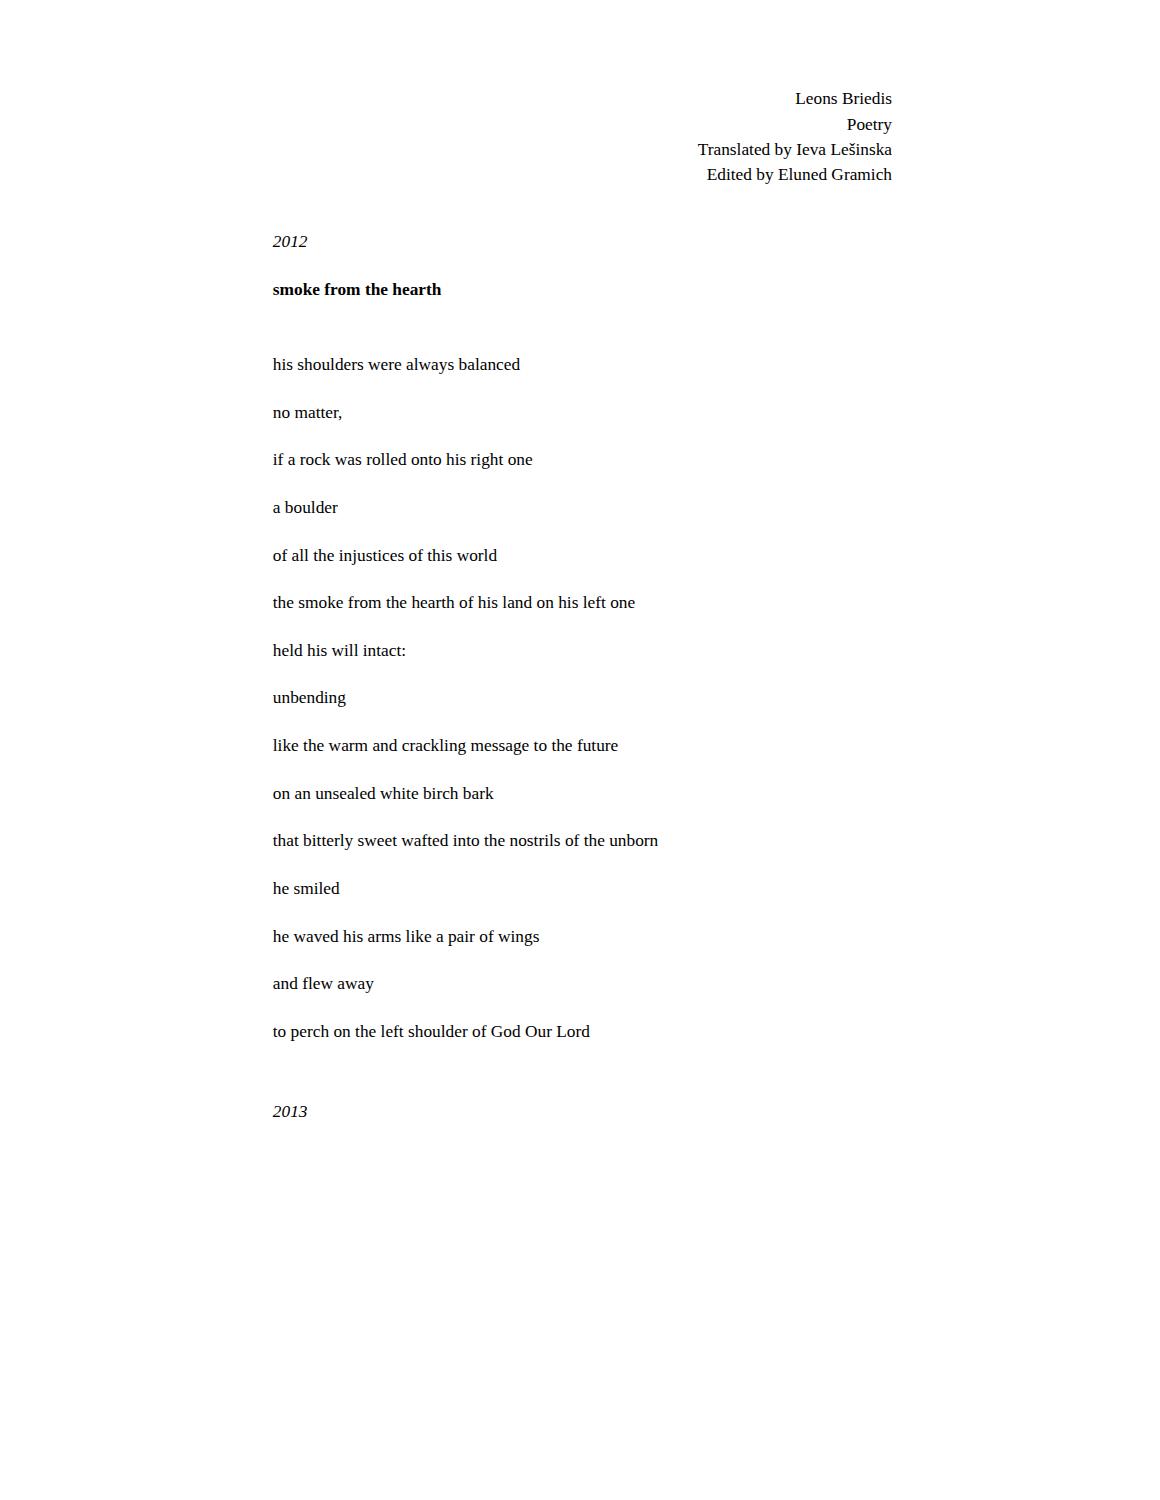Leons Briedis
Poetry
Translated by Ieva Lešinska
Edited by Eluned Gramich
2012
smoke from the hearth
his shoulders were always balanced
no matter,
if a rock was rolled onto his right one
a boulder
of all the injustices of this world
the smoke from the hearth of his land on his left one
held his will intact:
unbending
like the warm and crackling message to the future
on an unsealed white birch bark
that bitterly sweet wafted into the nostrils of the unborn
he smiled
he waved his arms like a pair of wings
and flew away
to perch on the left shoulder of God Our Lord
2013